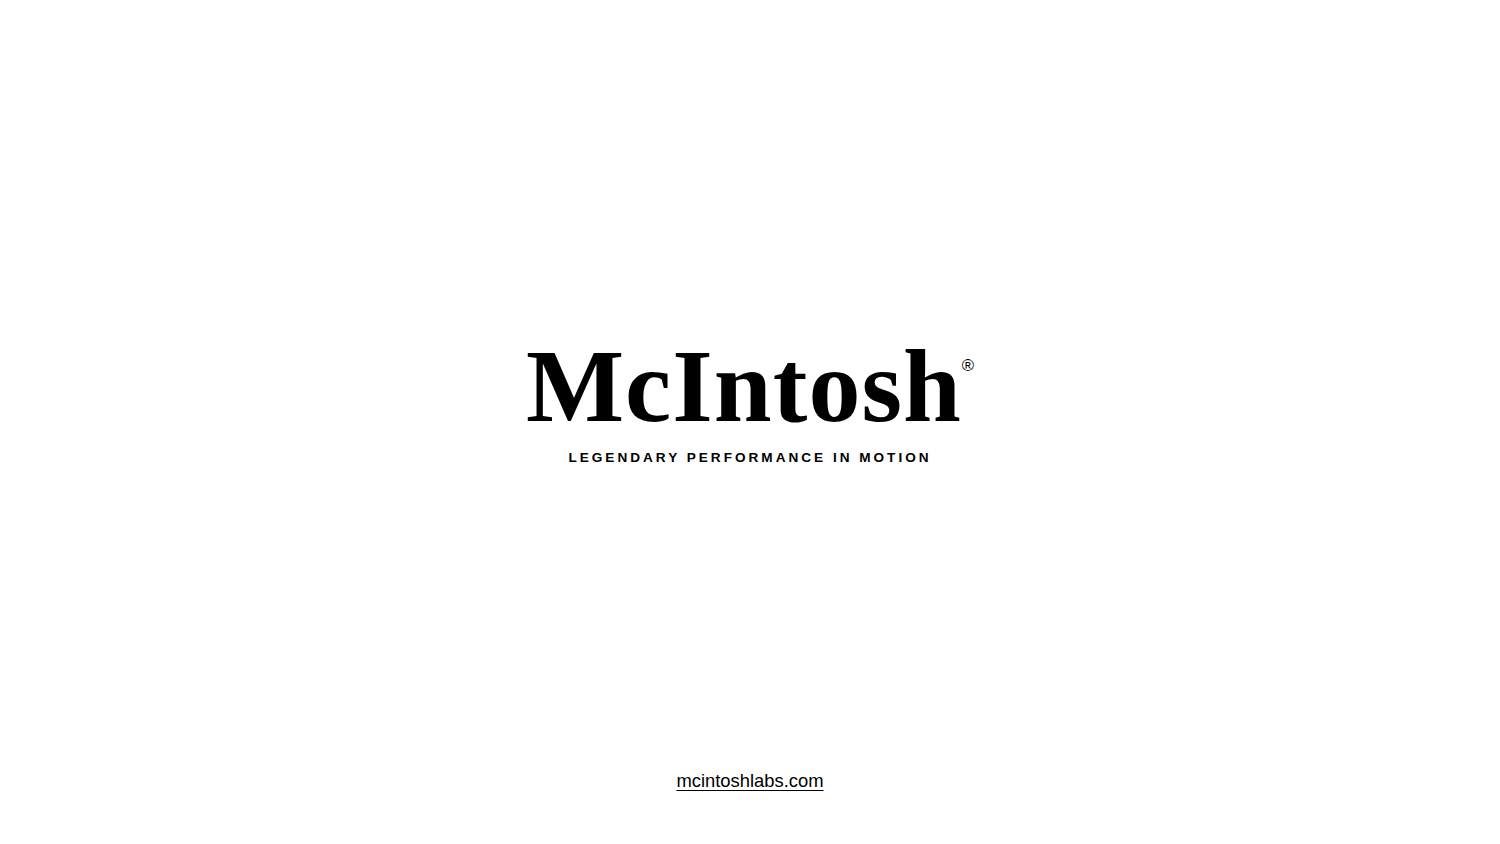McIntosh®
Legendary Performance in Motion
mcintoshlabs.com